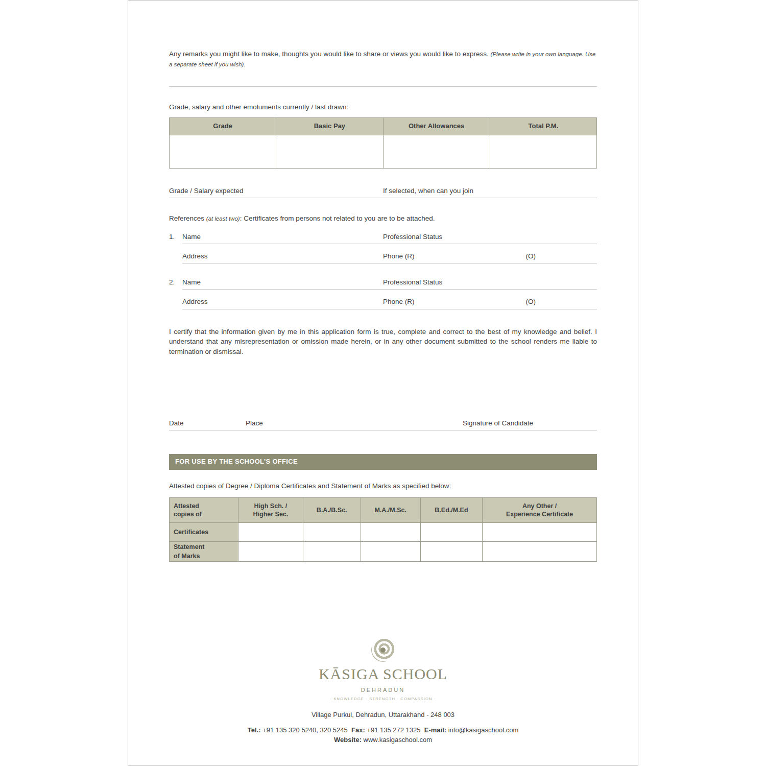Any remarks you might like to make, thoughts you would like to share or views you would like to express. (Please write in your own language. Use a separate sheet if you wish).
Grade, salary and other emoluments currently / last drawn:
| Grade | Basic Pay | Other Allowances | Total P.M. |
| --- | --- | --- | --- |
Grade / Salary expected
If selected, when can you join
References (at least two): Certificates from persons not related to you are to be attached.
1.
Name
Professional Status
Address
Phone (R)(O)
2.
Name
Professional Status
Address
Phone (R)(O)
I certify that the information given by me in this application form is true, complete and correct to the best of my knowledge and belief. I understand that any misrepresentation or omission made herein, or in any other document submitted to the school renders me liable to termination or dismissal.
Date
Place
Signature of Candidate
FOR USE BY THE SCHOOL’S OFFICE
Attested copies of Degree / Diploma Certificates and Statement of Marks as specified below:
| Attested copies of | High Sch. / Higher Sec. | B.A./B.Sc. | M.A./M.Sc. | B.Ed./M.Ed | Any Other / Experience Certificate |
| --- | --- | --- | --- | --- | --- |
| Certificates | | | | | |
| Statement of Marks | | | | | |
KĀSIGA SCHOOL
DEHRADUN
· KNOWLEDGE · STRENGTH · COMPASSION ·
Village Purkul, Dehradun, Uttarakhand - 248 003
Tel.: +91 135 320 5240, 320 5245 Fax: +91 135 272 1325 E-mail: info@kasigaschool.com
Website: www.kasigaschool.com